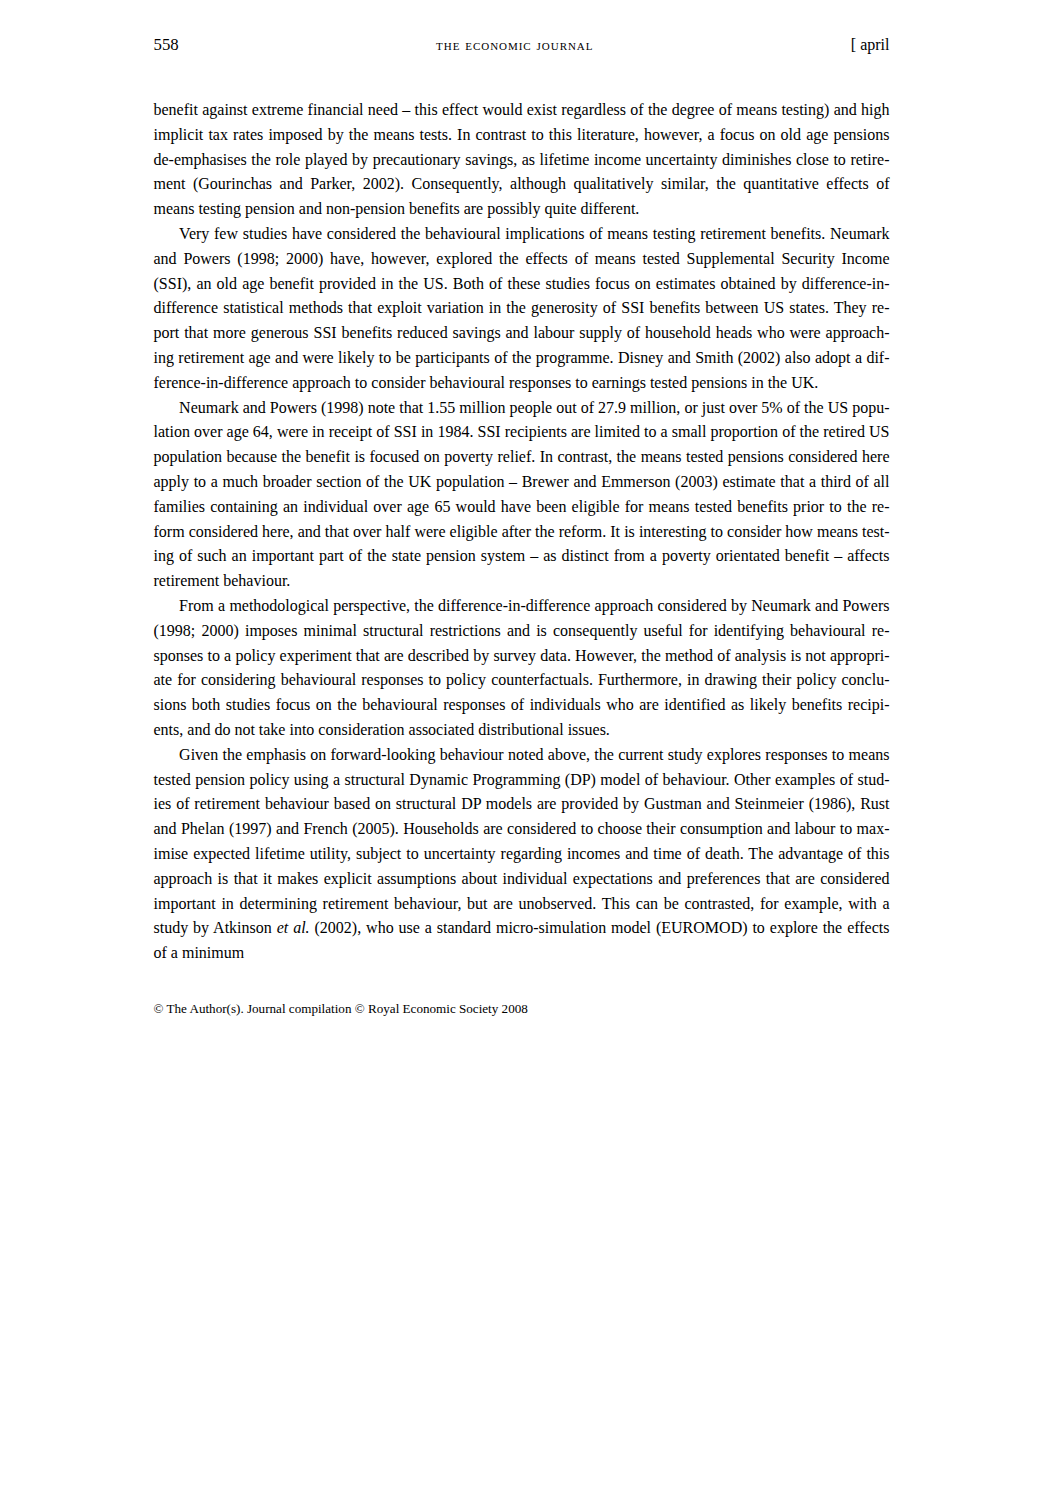558 the economic journal [ april
benefit against extreme financial need – this effect would exist regardless of the degree of means testing) and high implicit tax rates imposed by the means tests. In contrast to this literature, however, a focus on old age pensions de-emphasises the role played by precautionary savings, as lifetime income uncertainty diminishes close to retirement (Gourinchas and Parker, 2002). Consequently, although qualitatively similar, the quantitative effects of means testing pension and non-pension benefits are possibly quite different.
Very few studies have considered the behavioural implications of means testing retirement benefits. Neumark and Powers (1998; 2000) have, however, explored the effects of means tested Supplemental Security Income (SSI), an old age benefit provided in the US. Both of these studies focus on estimates obtained by difference-in-difference statistical methods that exploit variation in the generosity of SSI benefits between US states. They report that more generous SSI benefits reduced savings and labour supply of household heads who were approaching retirement age and were likely to be participants of the programme. Disney and Smith (2002) also adopt a difference-in-difference approach to consider behavioural responses to earnings tested pensions in the UK.
Neumark and Powers (1998) note that 1.55 million people out of 27.9 million, or just over 5% of the US population over age 64, were in receipt of SSI in 1984. SSI recipients are limited to a small proportion of the retired US population because the benefit is focused on poverty relief. In contrast, the means tested pensions considered here apply to a much broader section of the UK population – Brewer and Emmerson (2003) estimate that a third of all families containing an individual over age 65 would have been eligible for means tested benefits prior to the reform considered here, and that over half were eligible after the reform. It is interesting to consider how means testing of such an important part of the state pension system – as distinct from a poverty orientated benefit – affects retirement behaviour.
From a methodological perspective, the difference-in-difference approach considered by Neumark and Powers (1998; 2000) imposes minimal structural restrictions and is consequently useful for identifying behavioural responses to a policy experiment that are described by survey data. However, the method of analysis is not appropriate for considering behavioural responses to policy counterfactuals. Furthermore, in drawing their policy conclusions both studies focus on the behavioural responses of individuals who are identified as likely benefits recipients, and do not take into consideration associated distributional issues.
Given the emphasis on forward-looking behaviour noted above, the current study explores responses to means tested pension policy using a structural Dynamic Programming (DP) model of behaviour. Other examples of studies of retirement behaviour based on structural DP models are provided by Gustman and Steinmeier (1986), Rust and Phelan (1997) and French (2005). Households are considered to choose their consumption and labour to maximise expected lifetime utility, subject to uncertainty regarding incomes and time of death. The advantage of this approach is that it makes explicit assumptions about individual expectations and preferences that are considered important in determining retirement behaviour, but are unobserved. This can be contrasted, for example, with a study by Atkinson et al. (2002), who use a standard micro-simulation model (EUROMOD) to explore the effects of a minimum
© The Author(s). Journal compilation © Royal Economic Society 2008